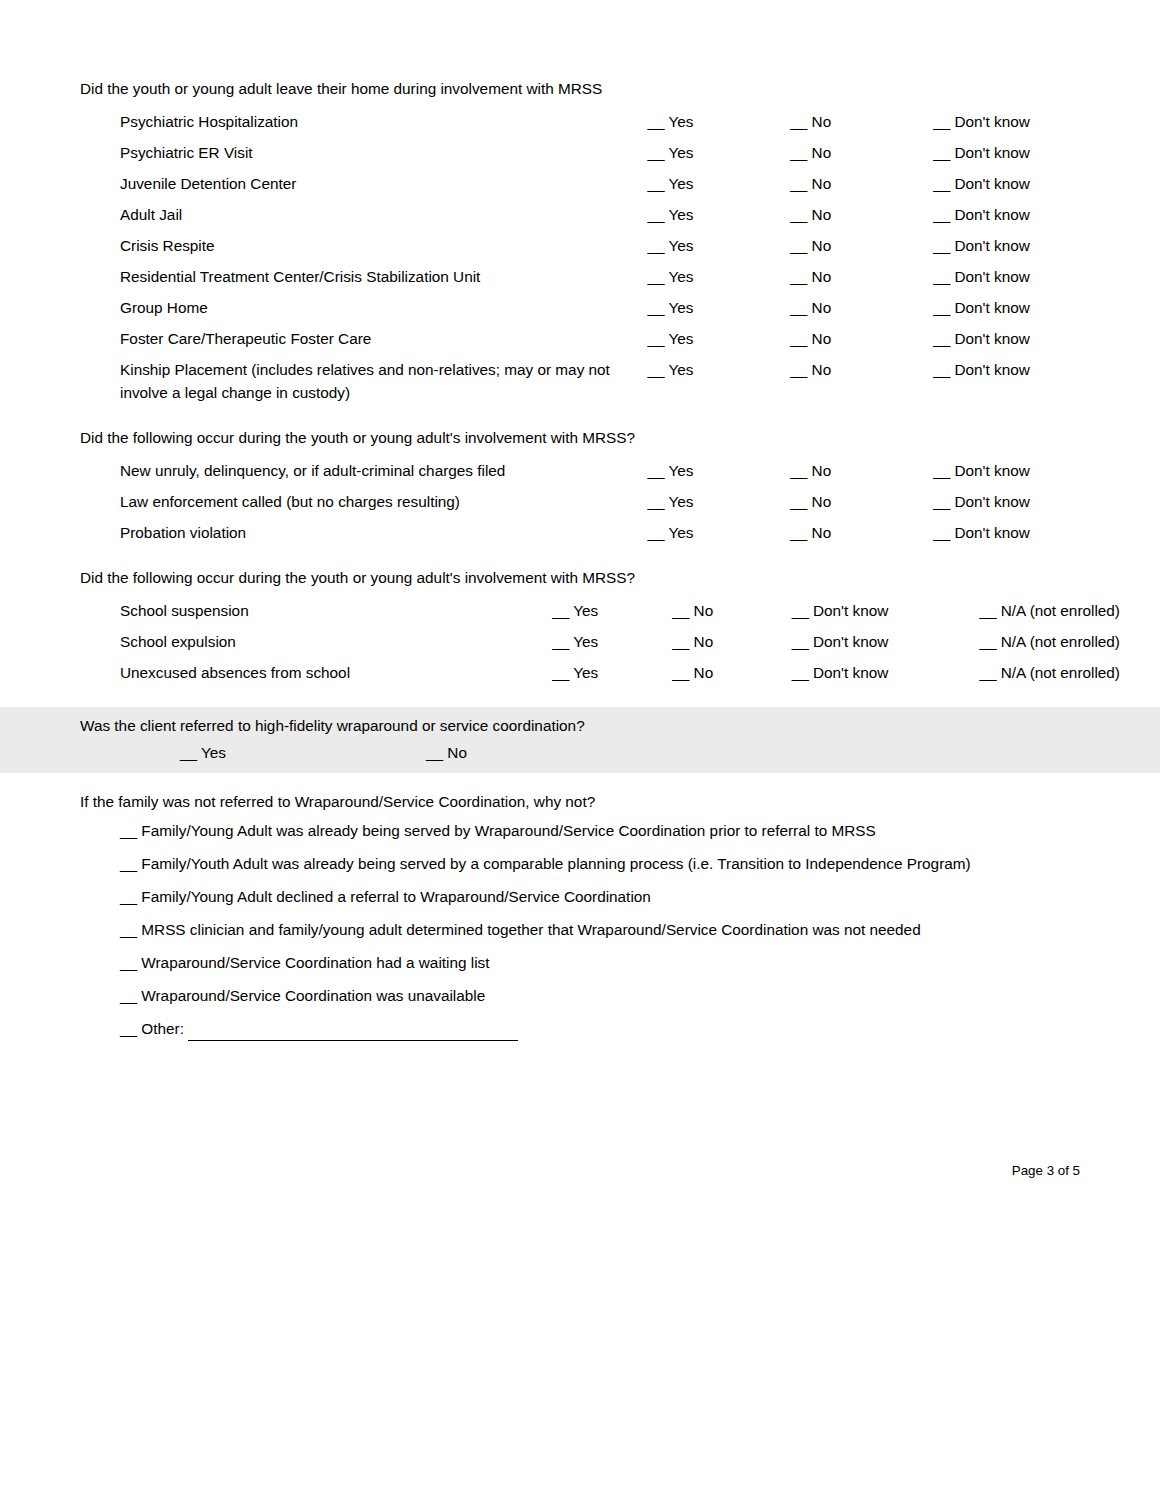Did the youth or young adult leave their home during involvement with MRSS
| Psychiatric Hospitalization | __ Yes | __ No | __ Don't know |
| Psychiatric ER Visit | __ Yes | __ No | __ Don't know |
| Juvenile Detention Center | __ Yes | __ No | __ Don't know |
| Adult Jail | __ Yes | __ No | __ Don't know |
| Crisis Respite | __ Yes | __ No | __ Don't know |
| Residential Treatment Center/Crisis Stabilization Unit | __ Yes | __ No | __ Don't know |
| Group Home | __ Yes | __ No | __ Don't know |
| Foster Care/Therapeutic Foster Care | __ Yes | __ No | __ Don't know |
| Kinship Placement (includes relatives and non-relatives; may or may not involve a legal change in custody) | __ Yes | __ No | __ Don't know |
Did the following occur during the youth or young adult's involvement with MRSS?
| New unruly, delinquency, or if adult-criminal charges filed | __ Yes | __ No | __ Don't know |
| Law enforcement called (but no charges resulting) | __ Yes | __ No | __ Don't know |
| Probation violation | __ Yes | __ No | __ Don't know |
Did the following occur during the youth or young adult's involvement with MRSS?
| School suspension | __ Yes | __ No | __ Don't know | __ N/A (not enrolled) |
| School expulsion | __ Yes | __ No | __ Don't know | __ N/A (not enrolled) |
| Unexcused absences from school | __ Yes | __ No | __ Don't know | __ N/A (not enrolled) |
Was the client referred to high-fidelity wraparound or service coordination?
__ Yes __ No
If the family was not referred to Wraparound/Service Coordination, why not?
__ Family/Young Adult was already being served by Wraparound/Service Coordination prior to referral to MRSS
__ Family/Youth Adult was already being served by a comparable planning process (i.e. Transition to Independence Program)
__ Family/Young Adult declined a referral to Wraparound/Service Coordination
__ MRSS clinician and family/young adult determined together that Wraparound/Service Coordination was not needed
__ Wraparound/Service Coordination had a waiting list
__ Wraparound/Service Coordination was unavailable
__ Other:
Page 3 of 5